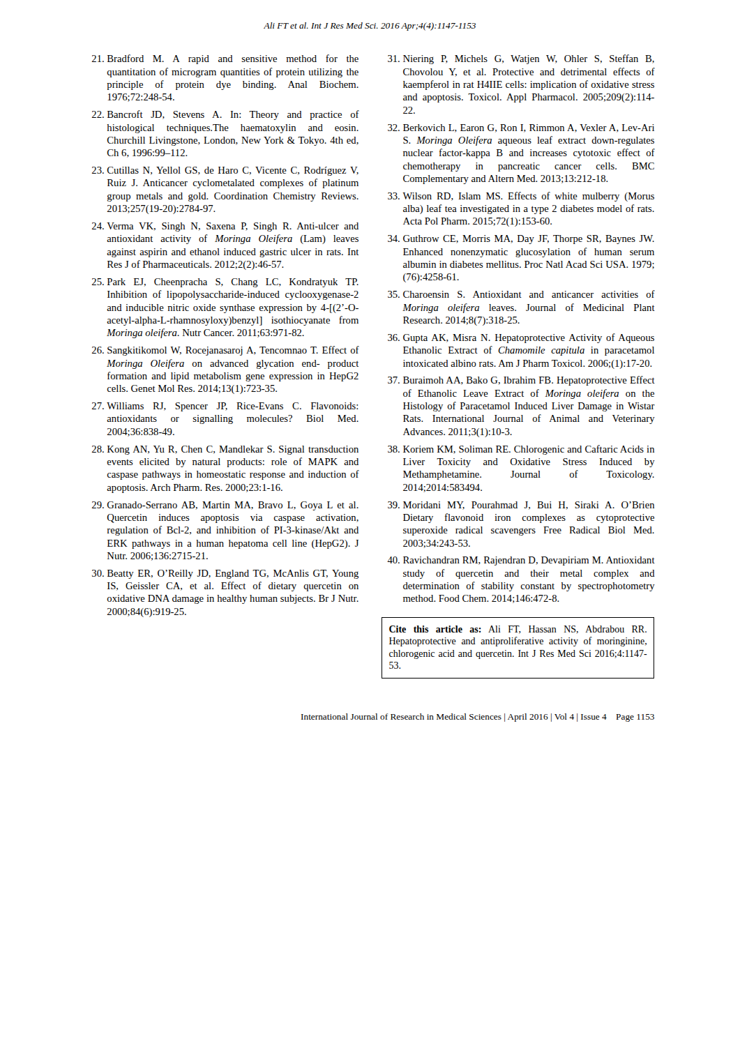Ali FT et al. Int J Res Med Sci. 2016 Apr;4(4):1147-1153
Bradford M. A rapid and sensitive method for the quantitation of microgram quantities of protein utilizing the principle of protein dye binding. Anal Biochem. 1976;72:248-54.
Bancroft JD, Stevens A. In: Theory and practice of histological techniques.The haematoxylin and eosin. Churchill Livingstone, London, New York & Tokyo. 4th ed, Ch 6, 1996:99–112.
Cutillas N, Yellol GS, de Haro C, Vicente C, Rodríguez V, Ruiz J. Anticancer cyclometalated complexes of platinum group metals and gold. Coordination Chemistry Reviews. 2013;257(19-20):2784-97.
Verma VK, Singh N, Saxena P, Singh R. Anti-ulcer and antioxidant activity of Moringa Oleifera (Lam) leaves against aspirin and ethanol induced gastric ulcer in rats. Int Res J of Pharmaceuticals. 2012;2(2):46-57.
Park EJ, Cheenpracha S, Chang LC, Kondratyuk TP. Inhibition of lipopolysaccharide-induced cyclooxygenase-2 and inducible nitric oxide synthase expression by 4-[(2’-O-acetyl-alpha-L-rhamnosyloxy)benzyl] isothiocyanate from Moringa oleifera. Nutr Cancer. 2011;63:971-82.
Sangkitikomol W, Rocejanasaroj A, Tencomnao T. Effect of Moringa Oleifera on advanced glycation end- product formation and lipid metabolism gene expression in HepG2 cells. Genet Mol Res. 2014;13(1):723-35.
Williams RJ, Spencer JP, Rice-Evans C. Flavonoids: antioxidants or signalling molecules? Biol Med. 2004;36:838-49.
Kong AN, Yu R, Chen C, Mandlekar S. Signal transduction events elicited by natural products: role of MAPK and caspase pathways in homeostatic response and induction of apoptosis. Arch Pharm. Res. 2000;23:1-16.
Granado-Serrano AB, Martin MA, Bravo L, Goya L et al. Quercetin induces apoptosis via caspase activation, regulation of Bcl-2, and inhibition of PI-3-kinase/Akt and ERK pathways in a human hepatoma cell line (HepG2). J Nutr. 2006;136:2715-21.
Beatty ER, O’Reilly JD, England TG, McAnlis GT, Young IS, Geissler CA, et al. Effect of dietary quercetin on oxidative DNA damage in healthy human subjects. Br J Nutr. 2000;84(6):919-25.
Niering P, Michels G, Watjen W, Ohler S, Steffan B, Chovolou Y, et al. Protective and detrimental effects of kaempferol in rat H4IIE cells: implication of oxidative stress and apoptosis. Toxicol. Appl Pharmacol. 2005;209(2):114-22.
Berkovich L, Earon G, Ron I, Rimmon A, Vexler A, Lev-Ari S. Moringa Oleifera aqueous leaf extract down-regulates nuclear factor-kappa B and increases cytotoxic effect of chemotherapy in pancreatic cancer cells. BMC Complementary and Altern Med. 2013;13:212-18.
Wilson RD, Islam MS. Effects of white mulberry (Morus alba) leaf tea investigated in a type 2 diabetes model of rats. Acta Pol Pharm. 2015;72(1):153-60.
Guthrow CE, Morris MA, Day JF, Thorpe SR, Baynes JW. Enhanced nonenzymatic glucosylation of human serum albumin in diabetes mellitus. Proc Natl Acad Sci USA. 1979;(76):4258-61.
Charoensin S. Antioxidant and anticancer activities of Moringa oleifera leaves. Journal of Medicinal Plant Research. 2014;8(7):318-25.
Gupta AK, Misra N. Hepatoprotective Activity of Aqueous Ethanolic Extract of Chamomile capitula in paracetamol intoxicated albino rats. Am J Pharm Toxicol. 2006;(1):17-20.
Buraimoh AA, Bako G, Ibrahim FB. Hepatoprotective Effect of Ethanolic Leave Extract of Moringa oleifera on the Histology of Paracetamol Induced Liver Damage in Wistar Rats. International Journal of Animal and Veterinary Advances. 2011;3(1):10-3.
Koriem KM, Soliman RE. Chlorogenic and Caftaric Acids in Liver Toxicity and Oxidative Stress Induced by Methamphetamine. Journal of Toxicology. 2014;2014:583494.
Moridani MY, Pourahmad J, Bui H, Siraki A. O’Brien Dietary flavonoid iron complexes as cytoprotective superoxide radical scavengers Free Radical Biol Med. 2003;34:243-53.
Ravichandran RM, Rajendran D, Devapiriam M. Antioxidant study of quercetin and their metal complex and determination of stability constant by spectrophotometry method. Food Chem. 2014;146:472-8.
Cite this article as: Ali FT, Hassan NS, Abdrabou RR. Hepatoprotective and antiproliferative activity of moringinine, chlorogenic acid and quercetin. Int J Res Med Sci 2016;4:1147-53.
International Journal of Research in Medical Sciences | April 2016 | Vol 4 | Issue 4 Page 1153